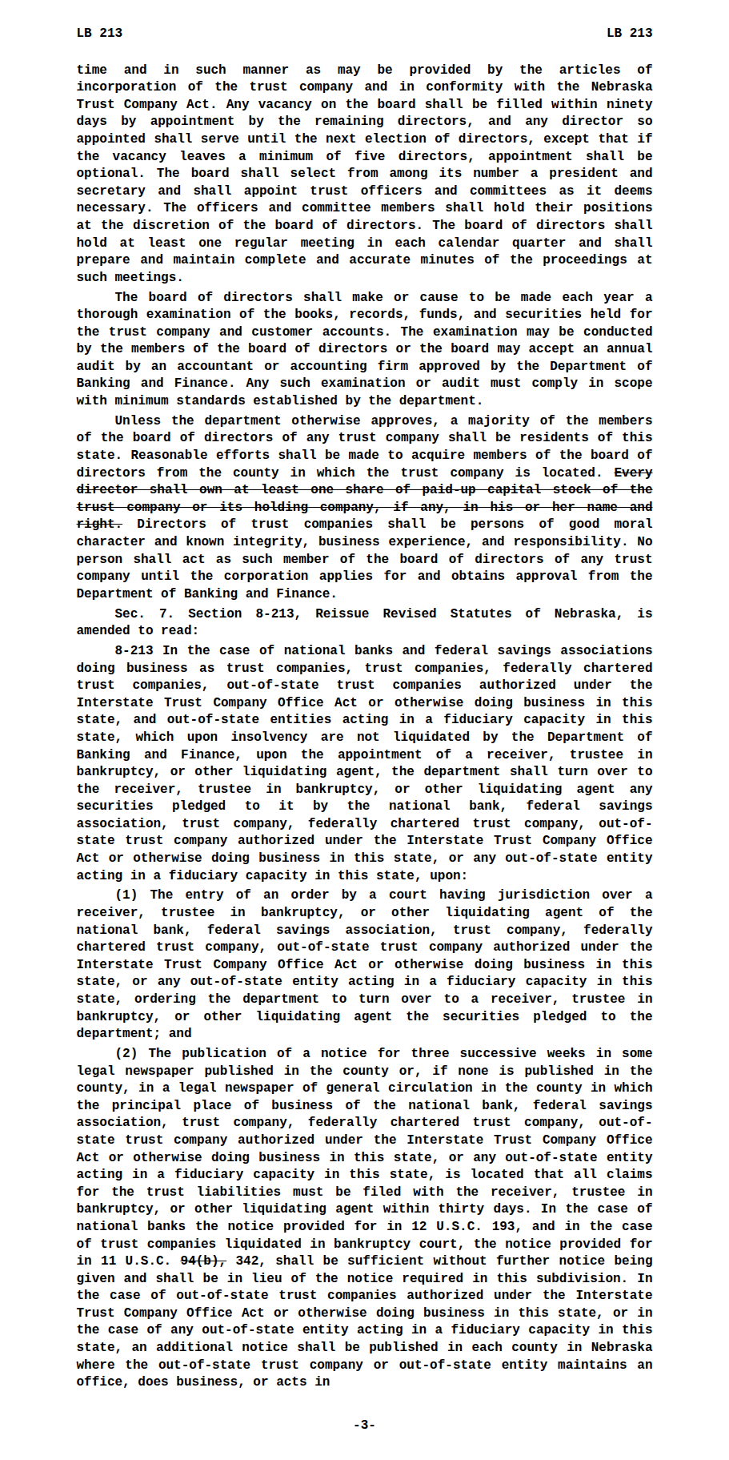LB 213 LB 213
time and in such manner as may be provided by the articles of incorporation of the trust company and in conformity with the Nebraska Trust Company Act. Any vacancy on the board shall be filled within ninety days by appointment by the remaining directors, and any director so appointed shall serve until the next election of directors, except that if the vacancy leaves a minimum of five directors, appointment shall be optional. The board shall select from among its number a president and secretary and shall appoint trust officers and committees as it deems necessary. The officers and committee members shall hold their positions at the discretion of the board of directors. The board of directors shall hold at least one regular meeting in each calendar quarter and shall prepare and maintain complete and accurate minutes of the proceedings at such meetings.
The board of directors shall make or cause to be made each year a thorough examination of the books, records, funds, and securities held for the trust company and customer accounts. The examination may be conducted by the members of the board of directors or the board may accept an annual audit by an accountant or accounting firm approved by the Department of Banking and Finance. Any such examination or audit must comply in scope with minimum standards established by the department.
Unless the department otherwise approves, a majority of the members of the board of directors of any trust company shall be residents of this state. Reasonable efforts shall be made to acquire members of the board of directors from the county in which the trust company is located. Every director shall own at least one share of paid-up capital stock of the trust company or its holding company, if any, in his or her name and right. Directors of trust companies shall be persons of good moral character and known integrity, business experience, and responsibility. No person shall act as such member of the board of directors of any trust company until the corporation applies for and obtains approval from the Department of Banking and Finance.
Sec. 7. Section 8-213, Reissue Revised Statutes of Nebraska, is amended to read:
8-213 In the case of national banks and federal savings associations doing business as trust companies, trust companies, federally chartered trust companies, out-of-state trust companies authorized under the Interstate Trust Company Office Act or otherwise doing business in this state, and out-of-state entities acting in a fiduciary capacity in this state, which upon insolvency are not liquidated by the Department of Banking and Finance, upon the appointment of a receiver, trustee in bankruptcy, or other liquidating agent, the department shall turn over to the receiver, trustee in bankruptcy, or other liquidating agent any securities pledged to it by the national bank, federal savings association, trust company, federally chartered trust company, out-of-state trust company authorized under the Interstate Trust Company Office Act or otherwise doing business in this state, or any out-of-state entity acting in a fiduciary capacity in this state, upon:
(1) The entry of an order by a court having jurisdiction over a receiver, trustee in bankruptcy, or other liquidating agent of the national bank, federal savings association, trust company, federally chartered trust company, out-of-state trust company authorized under the Interstate Trust Company Office Act or otherwise doing business in this state, or any out-of-state entity acting in a fiduciary capacity in this state, ordering the department to turn over to a receiver, trustee in bankruptcy, or other liquidating agent the securities pledged to the department; and
(2) The publication of a notice for three successive weeks in some legal newspaper published in the county or, if none is published in the county, in a legal newspaper of general circulation in the county in which the principal place of business of the national bank, federal savings association, trust company, federally chartered trust company, out-of-state trust company authorized under the Interstate Trust Company Office Act or otherwise doing business in this state, or any out-of-state entity acting in a fiduciary capacity in this state, is located that all claims for the trust liabilities must be filed with the receiver, trustee in bankruptcy, or other liquidating agent within thirty days. In the case of national banks the notice provided for in 12 U.S.C. 193, and in the case of trust companies liquidated in bankruptcy court, the notice provided for in 11 U.S.C. 94(b), 342, shall be sufficient without further notice being given and shall be in lieu of the notice required in this subdivision. In the case of out-of-state trust companies authorized under the Interstate Trust Company Office Act or otherwise doing business in this state, or in the case of any out-of-state entity acting in a fiduciary capacity in this state, an additional notice shall be published in each county in Nebraska where the out-of-state trust company or out-of-state entity maintains an office, does business, or acts in
-3-